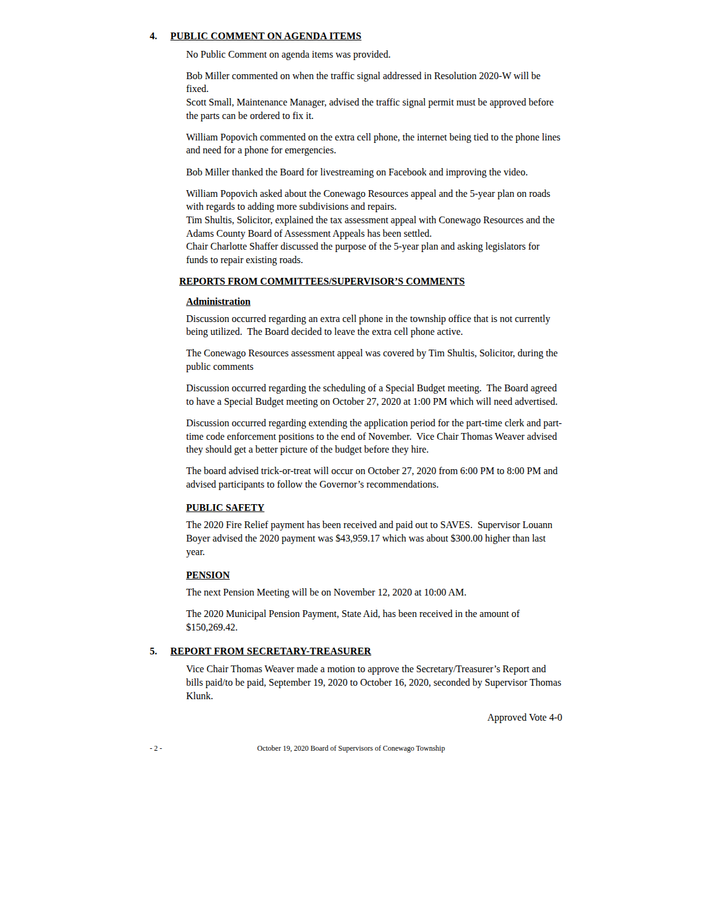4.
Public Comment on Agenda Items
No Public Comment on agenda items was provided.
Bob Miller commented on when the traffic signal addressed in Resolution 2020-W will be fixed.
Scott Small, Maintenance Manager, advised the traffic signal permit must be approved before the parts can be ordered to fix it.
William Popovich commented on the extra cell phone, the internet being tied to the phone lines and need for a phone for emergencies.
Bob Miller thanked the Board for livestreaming on Facebook and improving the video.
William Popovich asked about the Conewago Resources appeal and the 5-year plan on roads with regards to adding more subdivisions and repairs.
Tim Shultis, Solicitor, explained the tax assessment appeal with Conewago Resources and the Adams County Board of Assessment Appeals has been settled.
Chair Charlotte Shaffer discussed the purpose of the 5-year plan and asking legislators for funds to repair existing roads.
Reports from Committees/Supervisor’s Comments
Administration
Discussion occurred regarding an extra cell phone in the township office that is not currently being utilized. The Board decided to leave the extra cell phone active.
The Conewago Resources assessment appeal was covered by Tim Shultis, Solicitor, during the public comments
Discussion occurred regarding the scheduling of a Special Budget meeting. The Board agreed to have a Special Budget meeting on October 27, 2020 at 1:00 PM which will need advertised.
Discussion occurred regarding extending the application period for the part-time clerk and part-time code enforcement positions to the end of November. Vice Chair Thomas Weaver advised they should get a better picture of the budget before they hire.
The board advised trick-or-treat will occur on October 27, 2020 from 6:00 PM to 8:00 PM and advised participants to follow the Governor’s recommendations.
Public safety
The 2020 Fire Relief payment has been received and paid out to SAVES. Supervisor Louann Boyer advised the 2020 payment was $43,959.17 which was about $300.00 higher than last year.
Pension
The next Pension Meeting will be on November 12, 2020 at 10:00 AM.
The 2020 Municipal Pension Payment, State Aid, has been received in the amount of $150,269.42.
5.
Report from Secretary-Treasurer
Vice Chair Thomas Weaver made a motion to approve the Secretary/Treasurer’s Report and bills paid/to be paid, September 19, 2020 to October 16, 2020, seconded by Supervisor Thomas Klunk.
Approved Vote 4-0
- 2 - October 19, 2020 Board of Supervisors of Conewago Township